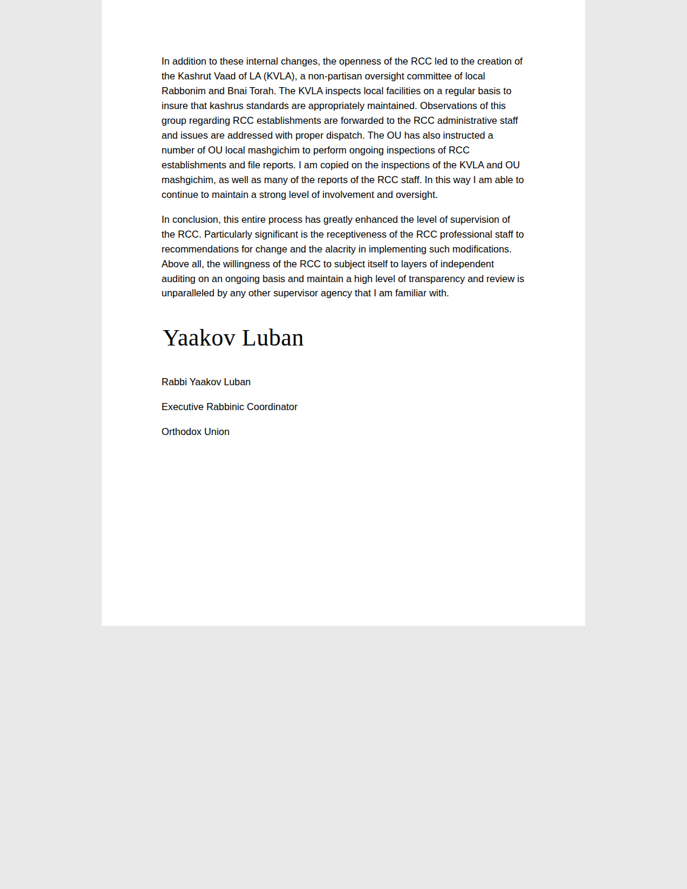In addition to these internal changes, the openness of the RCC led to the creation of the Kashrut Vaad of LA (KVLA), a non-partisan oversight committee of local Rabbonim and Bnai Torah. The KVLA inspects local facilities on a regular basis to insure that kashrus standards are appropriately maintained. Observations of this group regarding RCC establishments are forwarded to the RCC administrative staff and issues are addressed with proper dispatch. The OU has also instructed a number of OU local mashgichim to perform ongoing inspections of RCC establishments and file reports. I am copied on the inspections of the KVLA and OU mashgichim, as well as many of the reports of the RCC staff. In this way I am able to continue to maintain a strong level of involvement and oversight.
In conclusion, this entire process has greatly enhanced the level of supervision of the RCC. Particularly significant is the receptiveness of the RCC professional staff to recommendations for change and the alacrity in implementing such modifications. Above all, the willingness of the RCC to subject itself to layers of independent auditing on an ongoing basis and maintain a high level of transparency and review is unparalleled by any other supervisor agency that I am familiar with.
Yaakov Luban
Rabbi Yaakov Luban
Executive Rabbinic Coordinator
Orthodox Union